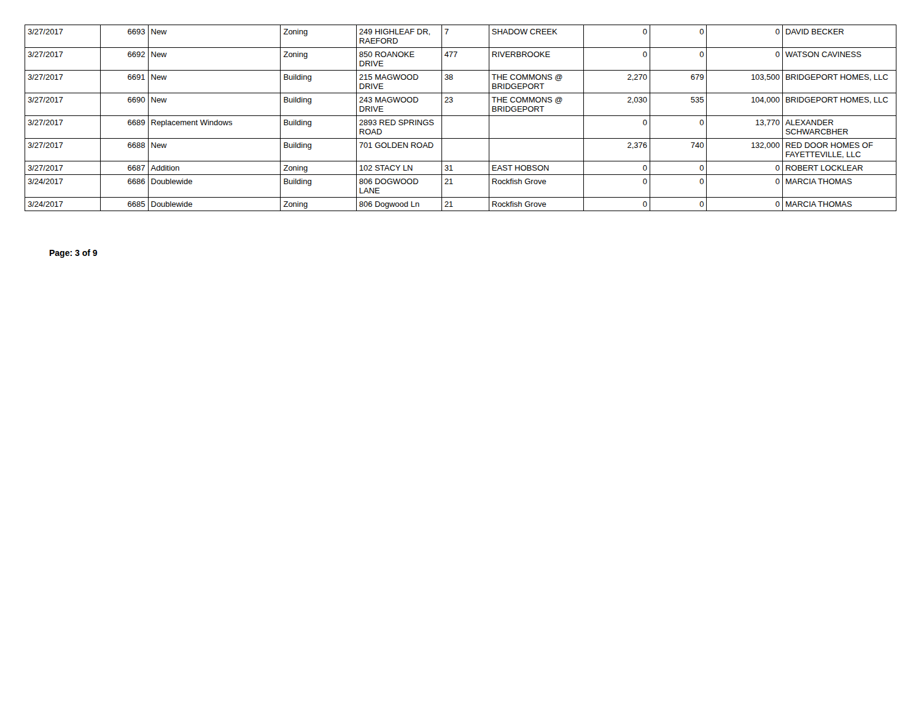| 3/27/2017 | 6693 | New | Zoning | 249 HIGHLEAF DR, RAEFORD | 7 | SHADOW CREEK | 0 | 0 | 0 | DAVID BECKER |
| 3/27/2017 | 6692 | New | Zoning | 850 ROANOKE DRIVE | 477 | RIVERBROOKE | 0 | 0 | 0 | WATSON CAVINESS |
| 3/27/2017 | 6691 | New | Building | 215 MAGWOOD DRIVE | 38 | THE COMMONS @ BRIDGEPORT | 2,270 | 679 | 103,500 | BRIDGEPORT HOMES, LLC |
| 3/27/2017 | 6690 | New | Building | 243 MAGWOOD DRIVE | 23 | THE COMMONS @ BRIDGEPORT | 2,030 | 535 | 104,000 | BRIDGEPORT HOMES, LLC |
| 3/27/2017 | 6689 | Replacement Windows | Building | 2893 RED SPRINGS ROAD | | | 0 | 0 | 13,770 | ALEXANDER SCHWARCBHER |
| 3/27/2017 | 6688 | New | Building | 701 GOLDEN ROAD | | | 2,376 | 740 | 132,000 | RED DOOR HOMES OF FAYETTEVILLE, LLC |
| 3/27/2017 | 6687 | Addition | Zoning | 102 STACY LN | 31 | EAST HOBSON | 0 | 0 | 0 | ROBERT LOCKLEAR |
| 3/24/2017 | 6686 | Doublewide | Building | 806 DOGWOOD LANE | 21 | Rockfish Grove | 0 | 0 | 0 | MARCIA THOMAS |
| 3/24/2017 | 6685 | Doublewide | Zoning | 806 Dogwood Ln | 21 | Rockfish Grove | 0 | 0 | 0 | MARCIA THOMAS |
Page: 3 of 9